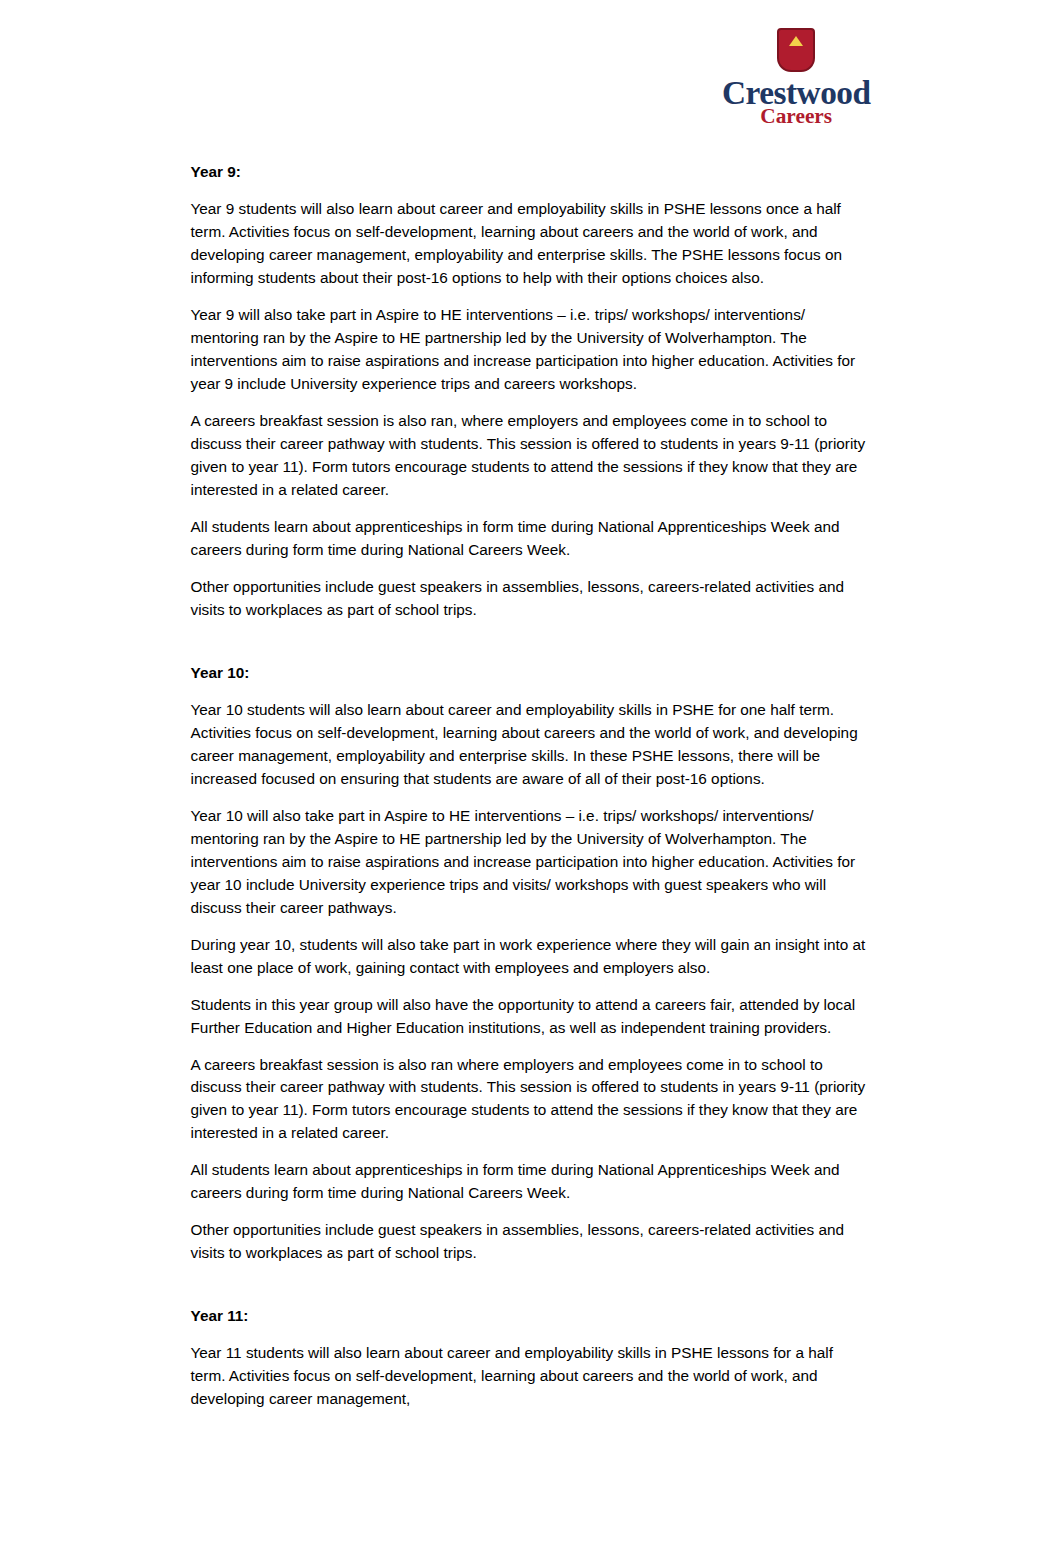Crestwood Careers
Year 9:
Year 9 students will also learn about career and employability skills in PSHE lessons once a half term. Activities focus on self-development, learning about careers and the world of work, and developing career management, employability and enterprise skills. The PSHE lessons focus on informing students about their post-16 options to help with their options choices also.
Year 9 will also take part in Aspire to HE interventions – i.e. trips/ workshops/ interventions/ mentoring ran by the Aspire to HE partnership led by the University of Wolverhampton. The interventions aim to raise aspirations and increase participation into higher education. Activities for year 9 include University experience trips and careers workshops.
A careers breakfast session is also ran, where employers and employees come in to school to discuss their career pathway with students. This session is offered to students in years 9-11 (priority given to year 11). Form tutors encourage students to attend the sessions if they know that they are interested in a related career.
All students learn about apprenticeships in form time during National Apprenticeships Week and careers during form time during National Careers Week.
Other opportunities include guest speakers in assemblies, lessons, careers-related activities and visits to workplaces as part of school trips.
Year 10:
Year 10 students will also learn about career and employability skills in PSHE for one half term. Activities focus on self-development, learning about careers and the world of work, and developing career management, employability and enterprise skills. In these PSHE lessons, there will be increased focused on ensuring that students are aware of all of their post-16 options.
Year 10 will also take part in Aspire to HE interventions – i.e. trips/ workshops/ interventions/ mentoring ran by the Aspire to HE partnership led by the University of Wolverhampton. The interventions aim to raise aspirations and increase participation into higher education. Activities for year 10 include University experience trips and visits/ workshops with guest speakers who will discuss their career pathways.
During year 10, students will also take part in work experience where they will gain an insight into at least one place of work, gaining contact with employees and employers also.
Students in this year group will also have the opportunity to attend a careers fair, attended by local Further Education and Higher Education institutions, as well as independent training providers.
A careers breakfast session is also ran where employers and employees come in to school to discuss their career pathway with students. This session is offered to students in years 9-11 (priority given to year 11). Form tutors encourage students to attend the sessions if they know that they are interested in a related career.
All students learn about apprenticeships in form time during National Apprenticeships Week and careers during form time during National Careers Week.
Other opportunities include guest speakers in assemblies, lessons, careers-related activities and visits to workplaces as part of school trips.
Year 11:
Year 11 students will also learn about career and employability skills in PSHE lessons for a half term. Activities focus on self-development, learning about careers and the world of work, and developing career management,